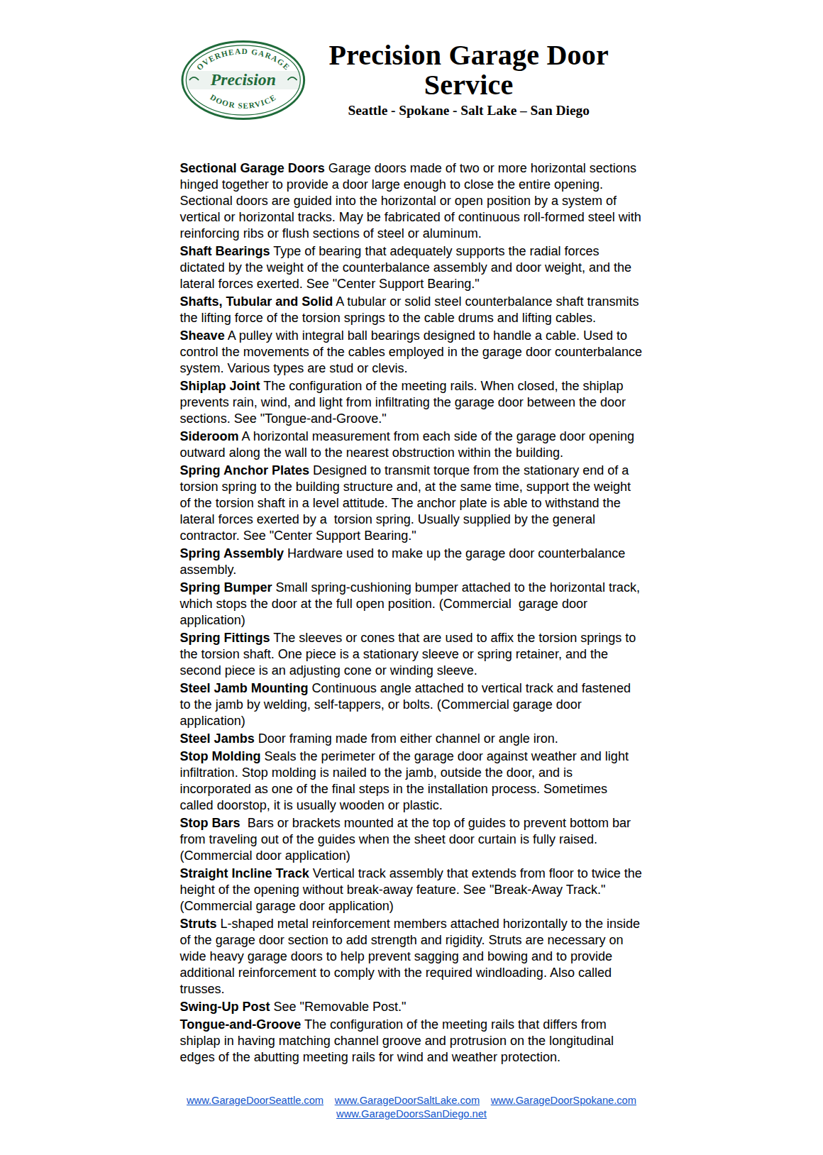OVERHEAD GARAGE DOOR SERVICE Precision
Precision Garage Door Service
Seattle - Spokane - Salt Lake – San Diego
Sectional Garage Doors Garage doors made of two or more horizontal sections hinged together to provide a door large enough to close the entire opening. Sectional doors are guided into the horizontal or open position by a system of vertical or horizontal tracks. May be fabricated of continuous roll-formed steel with reinforcing ribs or flush sections of steel or aluminum.
Shaft Bearings Type of bearing that adequately supports the radial forces dictated by the weight of the counterbalance assembly and door weight, and the lateral forces exerted. See "Center Support Bearing."
Shafts, Tubular and Solid A tubular or solid steel counterbalance shaft transmits the lifting force of the torsion springs to the cable drums and lifting cables.
Sheave A pulley with integral ball bearings designed to handle a cable. Used to control the movements of the cables employed in the garage door counterbalance system. Various types are stud or clevis.
Shiplap Joint The configuration of the meeting rails. When closed, the shiplap prevents rain, wind, and light from infiltrating the garage door between the door sections. See "Tongue-and-Groove."
Sideroom A horizontal measurement from each side of the garage door opening outward along the wall to the nearest obstruction within the building.
Spring Anchor Plates Designed to transmit torque from the stationary end of a torsion spring to the building structure and, at the same time, support the weight of the torsion shaft in a level attitude. The anchor plate is able to withstand the lateral forces exerted by a torsion spring. Usually supplied by the general contractor. See "Center Support Bearing."
Spring Assembly Hardware used to make up the garage door counterbalance assembly.
Spring Bumper Small spring-cushioning bumper attached to the horizontal track, which stops the door at the full open position. (Commercial garage door application)
Spring Fittings The sleeves or cones that are used to affix the torsion springs to the torsion shaft. One piece is a stationary sleeve or spring retainer, and the second piece is an adjusting cone or winding sleeve.
Steel Jamb Mounting Continuous angle attached to vertical track and fastened to the jamb by welding, self-tappers, or bolts. (Commercial garage door application)
Steel Jambs Door framing made from either channel or angle iron.
Stop Molding Seals the perimeter of the garage door against weather and light infiltration. Stop molding is nailed to the jamb, outside the door, and is incorporated as one of the final steps in the installation process. Sometimes called doorstop, it is usually wooden or plastic.
Stop Bars Bars or brackets mounted at the top of guides to prevent bottom bar from traveling out of the guides when the sheet door curtain is fully raised. (Commercial door application)
Straight Incline Track Vertical track assembly that extends from floor to twice the height of the opening without break-away feature. See "Break-Away Track." (Commercial garage door application)
Struts L-shaped metal reinforcement members attached horizontally to the inside of the garage door section to add strength and rigidity. Struts are necessary on wide heavy garage doors to help prevent sagging and bowing and to provide additional reinforcement to comply with the required windloading. Also called trusses.
Swing-Up Post See "Removable Post."
Tongue-and-Groove The configuration of the meeting rails that differs from shiplap in having matching channel groove and protrusion on the longitudinal edges of the abutting meeting rails for wind and weather protection.
www.GarageDoorSeattle.com www.GarageDoorSaltLake.com www.GarageDoorSpokane.com www.GarageDoorsSanDiego.net